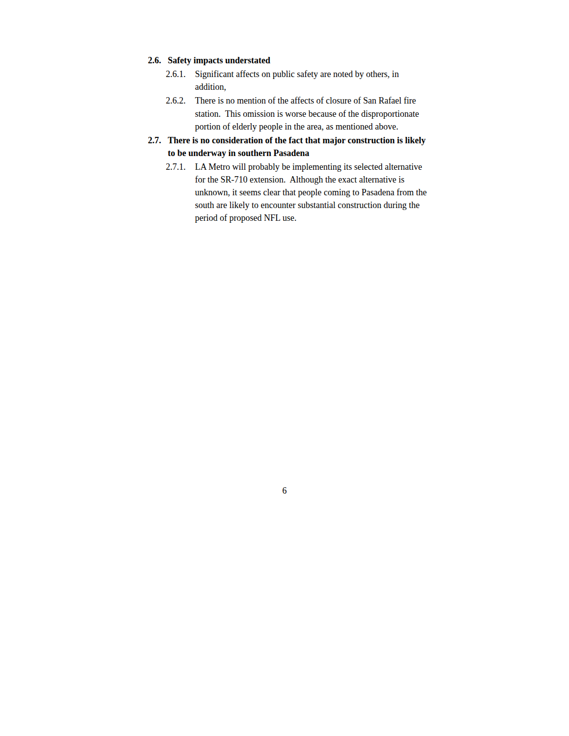2.6. Safety impacts understated
2.6.1. Significant affects on public safety are noted by others, in addition,
2.6.2. There is no mention of the affects of closure of San Rafael fire station. This omission is worse because of the disproportionate portion of elderly people in the area, as mentioned above.
2.7. There is no consideration of the fact that major construction is likely to be underway in southern Pasadena
2.7.1. LA Metro will probably be implementing its selected alternative for the SR-710 extension. Although the exact alternative is unknown, it seems clear that people coming to Pasadena from the south are likely to encounter substantial construction during the period of proposed NFL use.
6